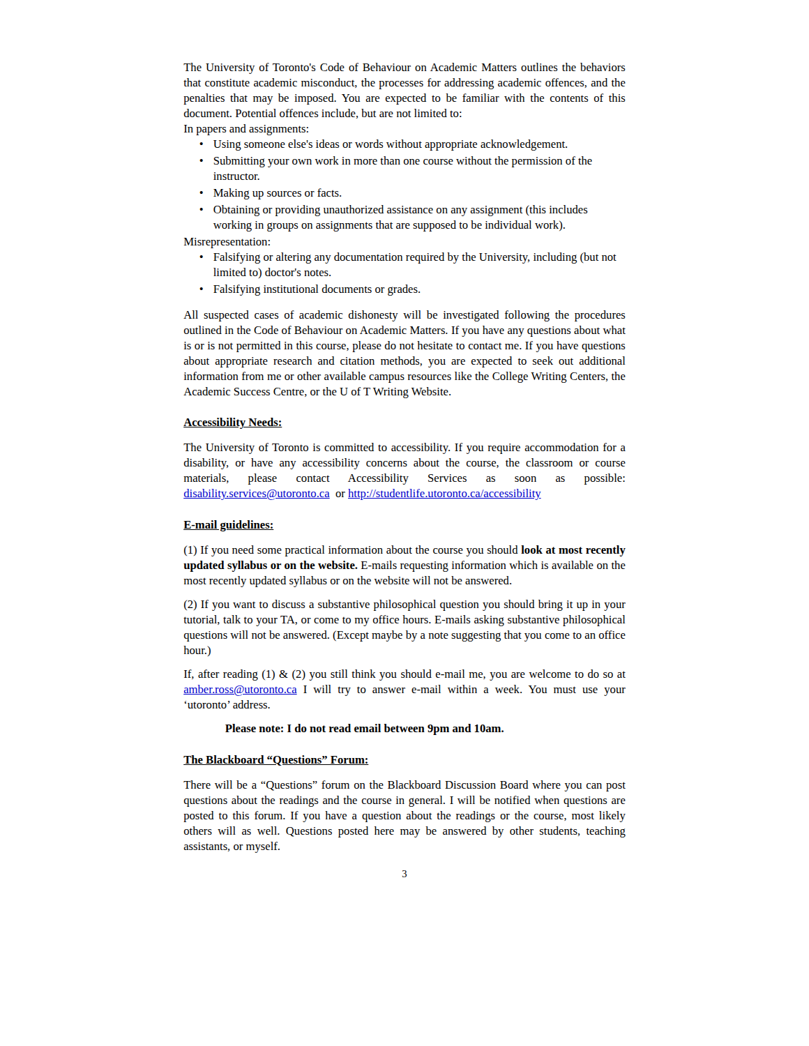The University of Toronto's Code of Behaviour on Academic Matters outlines the behaviors that constitute academic misconduct, the processes for addressing academic offences, and the penalties that may be imposed. You are expected to be familiar with the contents of this document. Potential offences include, but are not limited to:
In papers and assignments:
Using someone else's ideas or words without appropriate acknowledgement.
Submitting your own work in more than one course without the permission of the instructor.
Making up sources or facts.
Obtaining or providing unauthorized assistance on any assignment (this includes working in groups on assignments that are supposed to be individual work).
Misrepresentation:
Falsifying or altering any documentation required by the University, including (but not limited to) doctor's notes.
Falsifying institutional documents or grades.
All suspected cases of academic dishonesty will be investigated following the procedures outlined in the Code of Behaviour on Academic Matters. If you have any questions about what is or is not permitted in this course, please do not hesitate to contact me. If you have questions about appropriate research and citation methods, you are expected to seek out additional information from me or other available campus resources like the College Writing Centers, the Academic Success Centre, or the U of T Writing Website.
Accessibility Needs:
The University of Toronto is committed to accessibility. If you require accommodation for a disability, or have any accessibility concerns about the course, the classroom or course materials, please contact Accessibility Services as soon as possible: disability.services@utoronto.ca or http://studentlife.utoronto.ca/accessibility
E-mail guidelines:
(1) If you need some practical information about the course you should look at most recently updated syllabus or on the website. E-mails requesting information which is available on the most recently updated syllabus or on the website will not be answered.
(2) If you want to discuss a substantive philosophical question you should bring it up in your tutorial, talk to your TA, or come to my office hours. E-mails asking substantive philosophical questions will not be answered. (Except maybe by a note suggesting that you come to an office hour.)
If, after reading (1) & (2) you still think you should e-mail me, you are welcome to do so at amber.ross@utoronto.ca I will try to answer e-mail within a week. You must use your ‘utoronto’ address.
Please note: I do not read email between 9pm and 10am.
The Blackboard “Questions” Forum:
There will be a “Questions” forum on the Blackboard Discussion Board where you can post questions about the readings and the course in general. I will be notified when questions are posted to this forum. If you have a question about the readings or the course, most likely others will as well. Questions posted here may be answered by other students, teaching assistants, or myself.
3